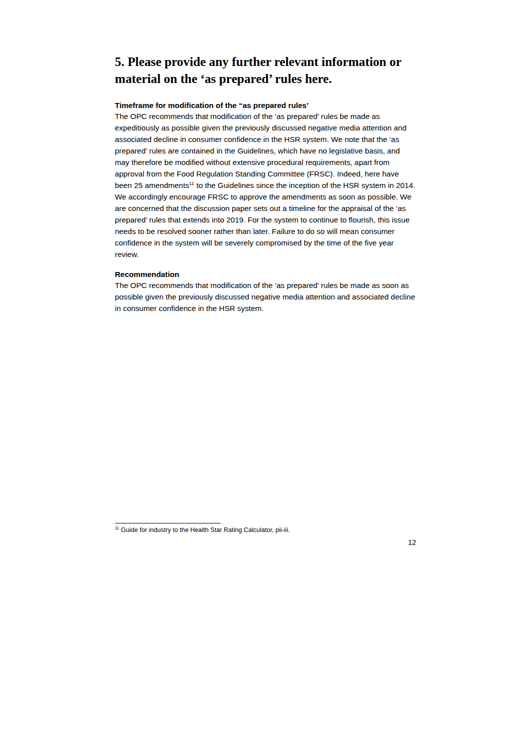5. Please provide any further relevant information or material on the ‘as prepared’ rules here.
Timeframe for modification of the “as prepared rules’
The OPC recommends that modification of the ‘as prepared’ rules be made as expeditiously as possible given the previously discussed negative media attention and associated decline in consumer confidence in the HSR system. We note that the ‘as prepared’ rules are contained in the Guidelines, which have no legislative basis, and may therefore be modified without extensive procedural requirements, apart from approval from the Food Regulation Standing Committee (FRSC). Indeed, here have been 25 amendments11 to the Guidelines since the inception of the HSR system in 2014. We accordingly encourage FRSC to approve the amendments as soon as possible. We are concerned that the discussion paper sets out a timeline for the appraisal of the ‘as prepared’ rules that extends into 2019. For the system to continue to flourish, this issue needs to be resolved sooner rather than later. Failure to do so will mean consumer confidence in the system will be severely compromised by the time of the five year review.
Recommendation
The OPC recommends that modification of the ‘as prepared’ rules be made as soon as possible given the previously discussed negative media attention and associated decline in consumer confidence in the HSR system.
11 Guide for industry to the Health Star Rating Calculator, pii-iii.
12